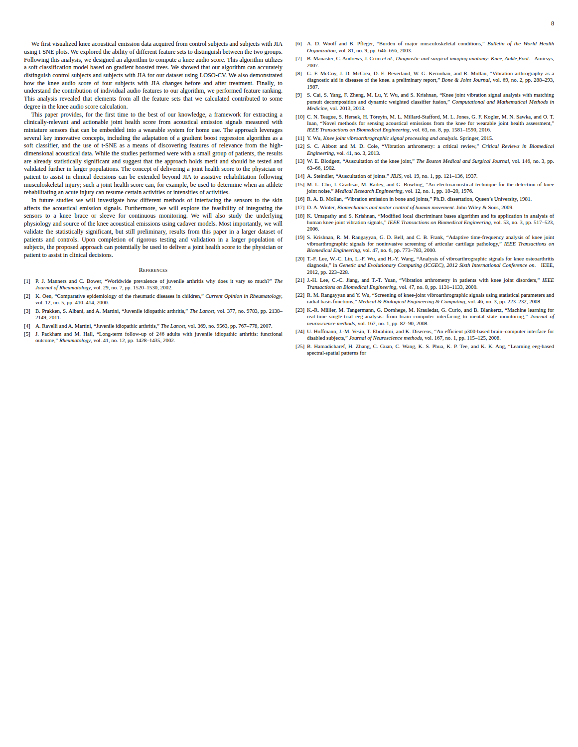8
We first visualized knee acoustical emission data acquired from control subjects and subjects with JIA using t-SNE plots. We explored the ability of different feature sets to distinguish between the two groups. Following this analysis, we designed an algorithm to compute a knee audio score. This algorithm utilizes a soft classification model based on gradient boosted trees. We showed that our algorithm can accurately distinguish control subjects and subjects with JIA for our dataset using LOSO-CV. We also demonstrated how the knee audio score of four subjects with JIA changes before and after treatment. Finally, to understand the contribution of individual audio features to our algorithm, we performed feature ranking. This analysis revealed that elements from all the feature sets that we calculated contributed to some degree in the knee audio score calculation.
This paper provides, for the first time to the best of our knowledge, a framework for extracting a clinically-relevant and actionable joint health score from acoustical emission signals measured with miniature sensors that can be embedded into a wearable system for home use. The approach leverages several key innovative concepts, including the adaptation of a gradient boost regression algorithm as a soft classifier, and the use of t-SNE as a means of discovering features of relevance from the high-dimensional acoustical data. While the studies performed were with a small group of patients, the results are already statistically significant and suggest that the approach holds merit and should be tested and validated further in larger populations. The concept of delivering a joint health score to the physician or patient to assist in clinical decisions can be extended beyond JIA to assistive rehabilitation following musculoskeletal injury; such a joint health score can, for example, be used to determine when an athlete rehabilitating an acute injury can resume certain activities or intensities of activities.
In future studies we will investigate how different methods of interfacing the sensors to the skin affects the acoustical emission signals. Furthermore, we will explore the feasibility of integrating the sensors to a knee brace or sleeve for continuous monitoring. We will also study the underlying physiology and source of the knee acoustical emissions using cadaver models. Most importantly, we will validate the statistically significant, but still preliminary, results from this paper in a larger dataset of patients and controls. Upon completion of rigorous testing and validation in a larger population of subjects, the proposed approach can potentially be used to deliver a joint health score to the physician or patient to assist in clinical decisions.
References
[1] P. J. Manners and C. Bower, “Worldwide prevalence of juvenile arthritis why does it vary so much?” The Journal of Rheumatology, vol. 29, no. 7, pp. 1520–1530, 2002.
[2] K. Oen, “Comparative epidemiology of the rheumatic diseases in children,” Current Opinion in Rheumatology, vol. 12, no. 5, pp. 410–414, 2000.
[3] B. Prakken, S. Albani, and A. Martini, “Juvenile idiopathic arthritis,” The Lancet, vol. 377, no. 9783, pp. 2138–2149, 2011.
[4] A. Ravelli and A. Martini, “Juvenile idiopathic arthritis,” The Lancet, vol. 369, no. 9563, pp. 767–778, 2007.
[5] J. Packham and M. Hall, “Long-term follow-up of 246 adults with juvenile idiopathic arthritis: functional outcome,” Rheumatology, vol. 41, no. 12, pp. 1428–1435, 2002.
[6] A. D. Woolf and B. Pfleger, “Burden of major musculoskeletal conditions,” Bulletin of the World Health Organization, vol. 81, no. 9, pp. 646–656, 2003.
[7] B. Manaster, C. Andrews, J. Crim et al., Diagnostic and surgical imaging anatomy: Knee, Ankle,Foot. Amirsys, 2007.
[8] G. F. McCoy, J. D. McCrea, D. E. Beverland, W. G. Kernohan, and R. Mollan, “Vibration arthrography as a diagnostic aid in diseases of the knee. a preliminary report,” Bone & Joint Journal, vol. 69, no. 2, pp. 288–293, 1987.
[9] S. Cai, S. Yang, F. Zheng, M. Lu, Y. Wu, and S. Krishnan, “Knee joint vibration signal analysis with matching pursuit decomposition and dynamic weighted classifier fusion,” Computational and Mathematical Methods in Medicine, vol. 2013, 2013.
[10] C. N. Teague, S. Hersek, H. Töreyin, M. L. Millard-Stafford, M. L. Jones, G. F. Kogler, M. N. Sawka, and O. T. Inan, “Novel methods for sensing acoustical emissions from the knee for wearable joint health assessment,” IEEE Transactions on Biomedical Engineering, vol. 63, no. 8, pp. 1581–1590, 2016.
[11] Y. Wu, Knee joint vibroarthrographic signal processing and analysis. Springer, 2015.
[12] S. C. Abbott and M. D. Cole, “Vibration arthrometry: a critical review,” Critical Reviews in Biomedical Engineering, vol. 41, no. 3, 2013.
[13] W. E. Blodgett, “Auscultation of the knee joint,” The Boston Medical and Surgical Journal, vol. 146, no. 3, pp. 63–66, 1902.
[14] A. Steindler, “Auscultation of joints.” JBJS, vol. 19, no. 1, pp. 121–136, 1937.
[15] M. L. Chu, I. Gradisar, M. Railey, and G. Bowling, “An electroacoustical technique for the detection of knee joint noise.” Medical Research Engineering, vol. 12, no. 1, pp. 18–20, 1976.
[16] R. A. B. Mollan, “Vibration emission in bone and joints,” Ph.D. dissertation, Queen’s University, 1981.
[17] D. A. Winter, Biomechanics and motor control of human movement. John Wiley & Sons, 2009.
[18] K. Umapathy and S. Krishnan, “Modified local discriminant bases algorithm and its application in analysis of human knee joint vibration signals,” IEEE Transactions on Biomedical Engineering, vol. 53, no. 3, pp. 517–523, 2006.
[19] S. Krishnan, R. M. Rangayyan, G. D. Bell, and C. B. Frank, “Adaptive time-frequency analysis of knee joint vibroarthrographic signals for noninvasive screening of articular cartilage pathology,” IEEE Transactions on Biomedical Engineering, vol. 47, no. 6, pp. 773–783, 2000.
[20] T.-F. Lee, W.-C. Lin, L.-F. Wu, and H.-Y. Wang, “Analysis of vibroarthrographic signals for knee osteoarthritis diagnosis,” in Genetic and Evolutionary Computing (ICGEC), 2012 Sixth International Conference on. IEEE, 2012, pp. 223–228.
[21] J.-H. Lee, C.-C. Jiang, and T.-T. Yuan, “Vibration arthrometry in patients with knee joint disorders,” IEEE Transactions on Biomedical Engineering, vol. 47, no. 8, pp. 1131–1133, 2000.
[22] R. M. Rangayyan and Y. Wu, “Screening of knee-joint vibroarthrographic signals using statistical parameters and radial basis functions,” Medical & Biological Engineering & Computing, vol. 46, no. 3, pp. 223–232, 2008.
[23] K.-R. Müller, M. Tangermann, G. Dornhege, M. Krauledat, G. Curio, and B. Blankertz, “Machine learning for real-time single-trial eeg-analysis: from brain–computer interfacing to mental state monitoring,” Journal of neuroscience methods, vol. 167, no. 1, pp. 82–90, 2008.
[24] U. Hoffmann, J.-M. Vesin, T. Ebrahimi, and K. Diserens, “An efficient p300-based brain–computer interface for disabled subjects,” Journal of Neuroscience methods, vol. 167, no. 1, pp. 115–125, 2008.
[25] B. Hamadicharef, H. Zhang, C. Guan, C. Wang, K. S. Phua, K. P. Tee, and K. K. Ang, “Learning eeg-based spectral-spatial patterns for